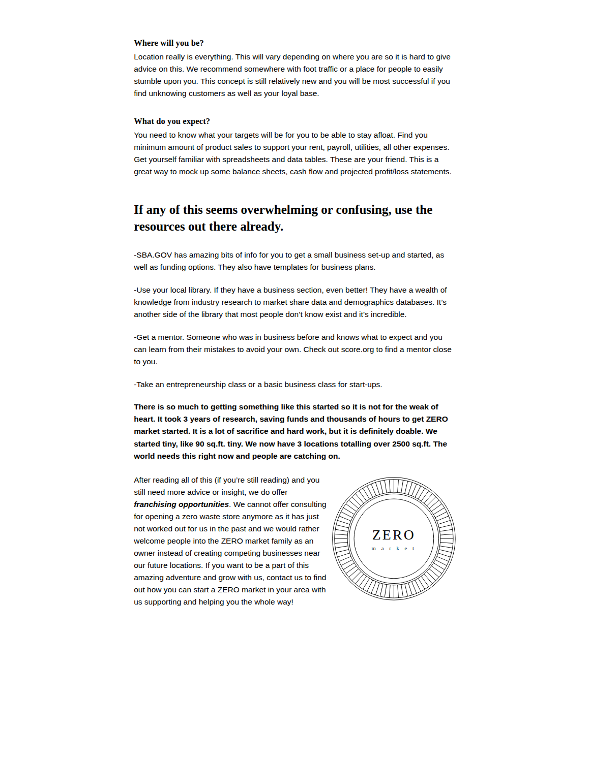Where will you be?
Location really is everything. This will vary depending on where you are so it is hard to give advice on this. We recommend somewhere with foot traffic or a place for people to easily stumble upon you. This concept is still relatively new and you will be most successful if you find unknowing customers as well as your loyal base.
What do you expect?
You need to know what your targets will be for you to be able to stay afloat. Find you minimum amount of product sales to support your rent, payroll, utilities, all other expenses. Get yourself familiar with spreadsheets and data tables. These are your friend. This is a great way to mock up some balance sheets, cash flow and projected profit/loss statements.
If any of this seems overwhelming or confusing, use the resources out there already.
-SBA.GOV has amazing bits of info for you to get a small business set-up and started, as well as funding options. They also have templates for business plans.
-Use your local library. If they have a business section, even better! They have a wealth of knowledge from industry research to market share data and demographics databases. It’s another side of the library that most people don’t know exist and it’s incredible.
-Get a mentor. Someone who was in business before and knows what to expect and you can learn from their mistakes to avoid your own. Check out score.org to find a mentor close to you.
-Take an entrepreneurship class or a basic business class for start-ups.
There is so much to getting something like this started so it is not for the weak of heart. It took 3 years of research, saving funds and thousands of hours to get ZERO market started. It is a lot of sacrifice and hard work, but it is definitely doable. We started tiny, like 90 sq.ft. tiny. We now have 3 locations totalling over 2500 sq.ft. The world needs this right now and people are catching on.
ZERO m a r k e t
After reading all of this (if you’re still reading) and you still need more advice or insight, we do offer franchising opportunities. We cannot offer consulting for opening a zero waste store anymore as it has just not worked out for us in the past and we would rather welcome people into the ZERO market family as an owner instead of creating competing businesses near our future locations. If you want to be a part of this amazing adventure and grow with us, contact us to find out how you can start a ZERO market in your area with us supporting and helping you the whole way!